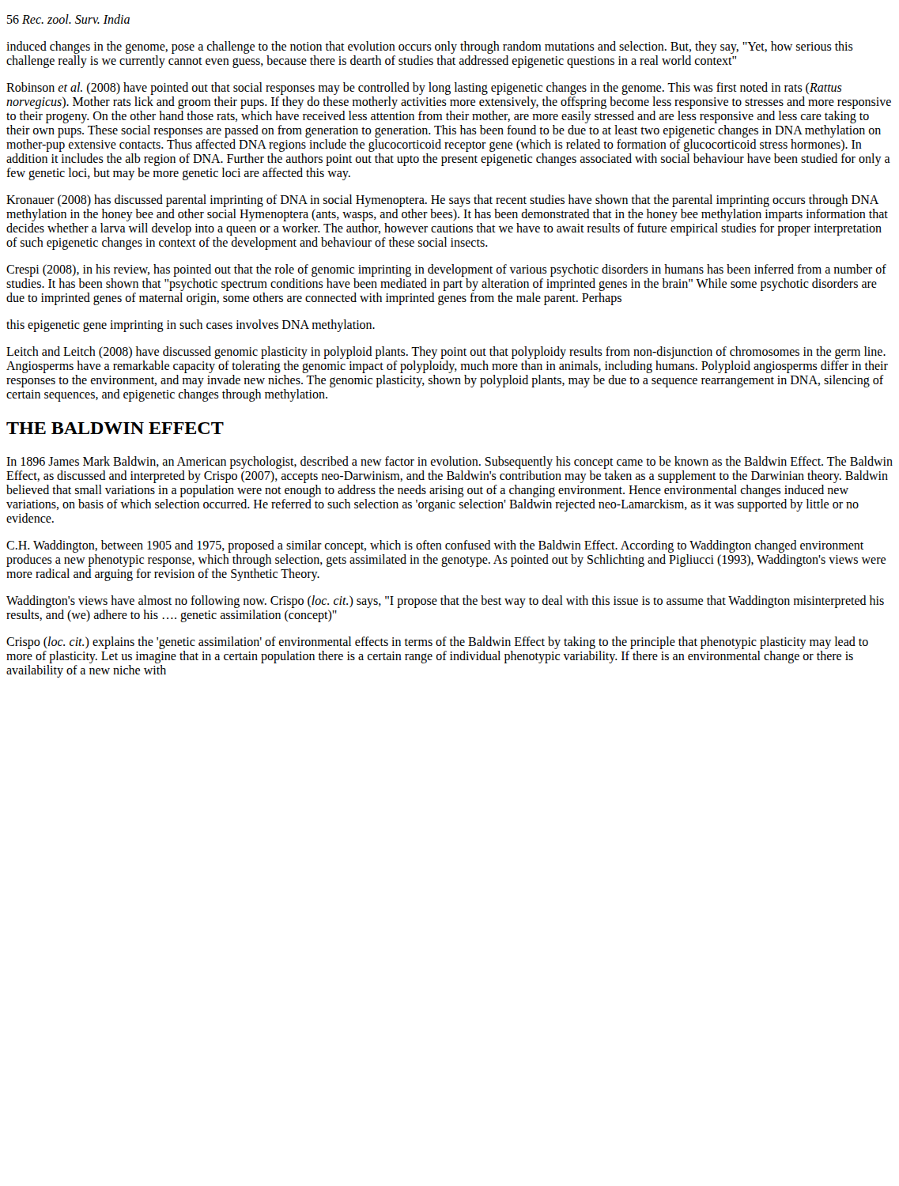56 Rec. zool. Surv. India
induced changes in the genome, pose a challenge to the notion that evolution occurs only through random mutations and selection. But, they say, "Yet, how serious this challenge really is we currently cannot even guess, because there is dearth of studies that addressed epigenetic questions in a real world context"
Robinson et al. (2008) have pointed out that social responses may be controlled by long lasting epigenetic changes in the genome. This was first noted in rats (Rattus norvegicus). Mother rats lick and groom their pups. If they do these motherly activities more extensively, the offspring become less responsive to stresses and more responsive to their progeny. On the other hand those rats, which have received less attention from their mother, are more easily stressed and are less responsive and less care taking to their own pups. These social responses are passed on from generation to generation. This has been found to be due to at least two epigenetic changes in DNA methylation on mother-pup extensive contacts. Thus affected DNA regions include the glucocorticoid receptor gene (which is related to formation of glucocorticoid stress hormones). In addition it includes the alb region of DNA. Further the authors point out that upto the present epigenetic changes associated with social behaviour have been studied for only a few genetic loci, but may be more genetic loci are affected this way.
Kronauer (2008) has discussed parental imprinting of DNA in social Hymenoptera. He says that recent studies have shown that the parental imprinting occurs through DNA methylation in the honey bee and other social Hymenoptera (ants, wasps, and other bees). It has been demonstrated that in the honey bee methylation imparts information that decides whether a larva will develop into a queen or a worker. The author, however cautions that we have to await results of future empirical studies for proper interpretation of such epigenetic changes in context of the development and behaviour of these social insects.
Crespi (2008), in his review, has pointed out that the role of genomic imprinting in development of various psychotic disorders in humans has been inferred from a number of studies. It has been shown that "psychotic spectrum conditions have been mediated in part by alteration of imprinted genes in the brain" While some psychotic disorders are due to imprinted genes of maternal origin, some others are connected with imprinted genes from the male parent. Perhaps
this epigenetic gene imprinting in such cases involves DNA methylation.
Leitch and Leitch (2008) have discussed genomic plasticity in polyploid plants. They point out that polyploidy results from non-disjunction of chromosomes in the germ line. Angiosperms have a remarkable capacity of tolerating the genomic impact of polyploidy, much more than in animals, including humans. Polyploid angiosperms differ in their responses to the environment, and may invade new niches. The genomic plasticity, shown by polyploid plants, may be due to a sequence rearrangement in DNA, silencing of certain sequences, and epigenetic changes through methylation.
THE BALDWIN EFFECT
In 1896 James Mark Baldwin, an American psychologist, described a new factor in evolution. Subsequently his concept came to be known as the Baldwin Effect. The Baldwin Effect, as discussed and interpreted by Crispo (2007), accepts neo-Darwinism, and the Baldwin's contribution may be taken as a supplement to the Darwinian theory. Baldwin believed that small variations in a population were not enough to address the needs arising out of a changing environment. Hence environmental changes induced new variations, on basis of which selection occurred. He referred to such selection as 'organic selection' Baldwin rejected neo-Lamarckism, as it was supported by little or no evidence.
C.H. Waddington, between 1905 and 1975, proposed a similar concept, which is often confused with the Baldwin Effect. According to Waddington changed environment produces a new phenotypic response, which through selection, gets assimilated in the genotype. As pointed out by Schlichting and Pigliucci (1993), Waddington's views were more radical and arguing for revision of the Synthetic Theory.
Waddington's views have almost no following now. Crispo (loc. cit.) says, "I propose that the best way to deal with this issue is to assume that Waddington misinterpreted his results, and (we) adhere to his …. genetic assimilation (concept)"
Crispo (loc. cit.) explains the 'genetic assimilation' of environmental effects in terms of the Baldwin Effect by taking to the principle that phenotypic plasticity may lead to more of plasticity. Let us imagine that in a certain population there is a certain range of individual phenotypic variability. If there is an environmental change or there is availability of a new niche with